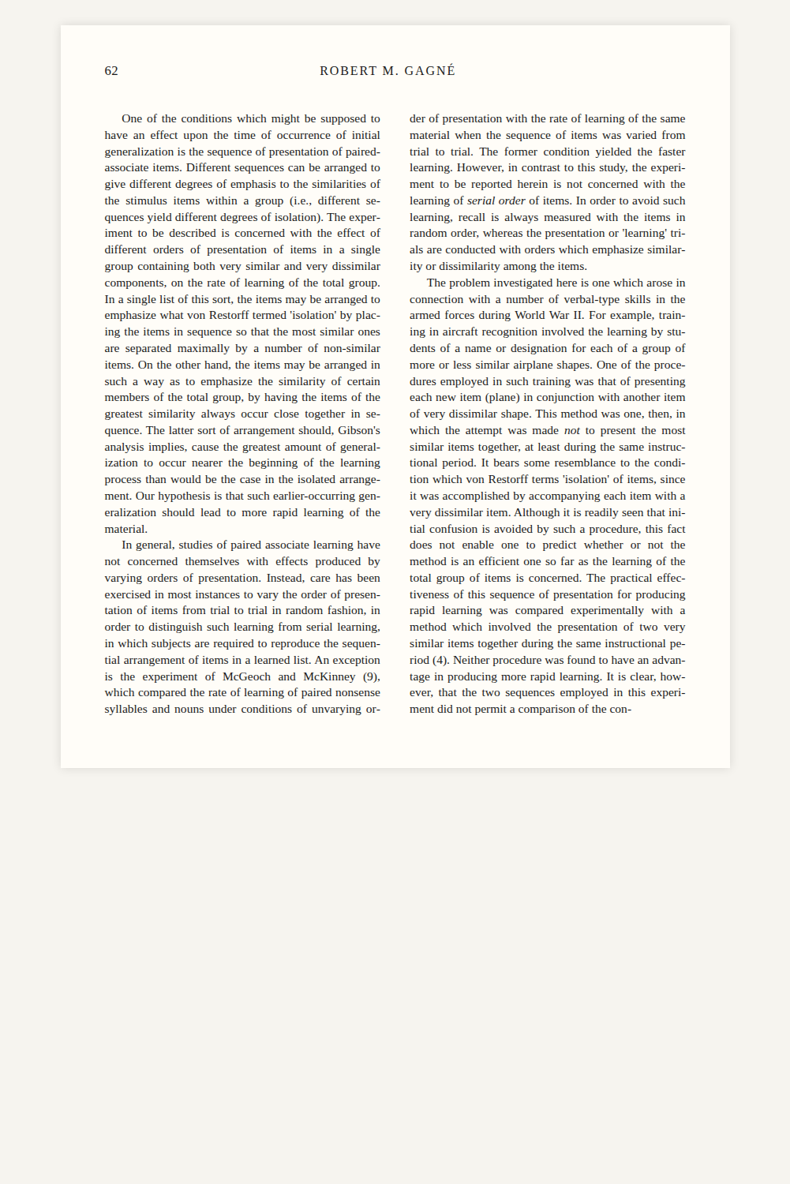62
Robert M. Gagné
One of the conditions which might be supposed to have an effect upon the time of occurrence of initial generalization is the sequence of presentation of paired-associate items. Different sequences can be arranged to give different degrees of emphasis to the similarities of the stimulus items within a group (i.e., different sequences yield different degrees of isolation). The experiment to be described is concerned with the effect of different orders of presentation of items in a single group containing both very similar and very dissimilar components, on the rate of learning of the total group. In a single list of this sort, the items may be arranged to emphasize what von Restorff termed 'isolation' by placing the items in sequence so that the most similar ones are separated maximally by a number of non-similar items. On the other hand, the items may be arranged in such a way as to emphasize the similarity of certain members of the total group, by having the items of the greatest similarity always occur close together in sequence. The latter sort of arrangement should, Gibson's analysis implies, cause the greatest amount of generalization to occur nearer the beginning of the learning process than would be the case in the isolated arrangement. Our hypothesis is that such earlier-occurring generalization should lead to more rapid learning of the material.
In general, studies of paired associate learning have not concerned themselves with effects produced by varying orders of presentation. Instead, care has been exercised in most instances to vary the order of presentation of items from trial to trial in random fashion, in order to distinguish such learning from serial learning, in which subjects are required to reproduce the sequential arrangement of items in a learned list. An exception is the experiment of McGeoch and McKinney (9), which compared the rate of learning of paired nonsense syllables and nouns under conditions of unvarying order of presentation with the rate of learning of the same material when the sequence of items was varied from trial to trial. The former condition yielded the faster learning. However, in contrast to this study, the experiment to be reported herein is not concerned with the learning of serial order of items. In order to avoid such learning, recall is always measured with the items in random order, whereas the presentation or 'learning' trials are conducted with orders which emphasize similarity or dissimilarity among the items.
The problem investigated here is one which arose in connection with a number of verbal-type skills in the armed forces during World War II. For example, training in aircraft recognition involved the learning by students of a name or designation for each of a group of more or less similar airplane shapes. One of the procedures employed in such training was that of presenting each new item (plane) in conjunction with another item of very dissimilar shape. This method was one, then, in which the attempt was made not to present the most similar items together, at least during the same instructional period. It bears some resemblance to the condition which von Restorff terms 'isolation' of items, since it was accomplished by accompanying each item with a very dissimilar item. Although it is readily seen that initial confusion is avoided by such a procedure, this fact does not enable one to predict whether or not the method is an efficient one so far as the learning of the total group of items is concerned. The practical effectiveness of this sequence of presentation for producing rapid learning was compared experimentally with a method which involved the presentation of two very similar items together during the same instructional period (4). Neither procedure was found to have an advantage in producing more rapid learning. It is clear, however, that the two sequences employed in this experiment did not permit a comparison of the con-